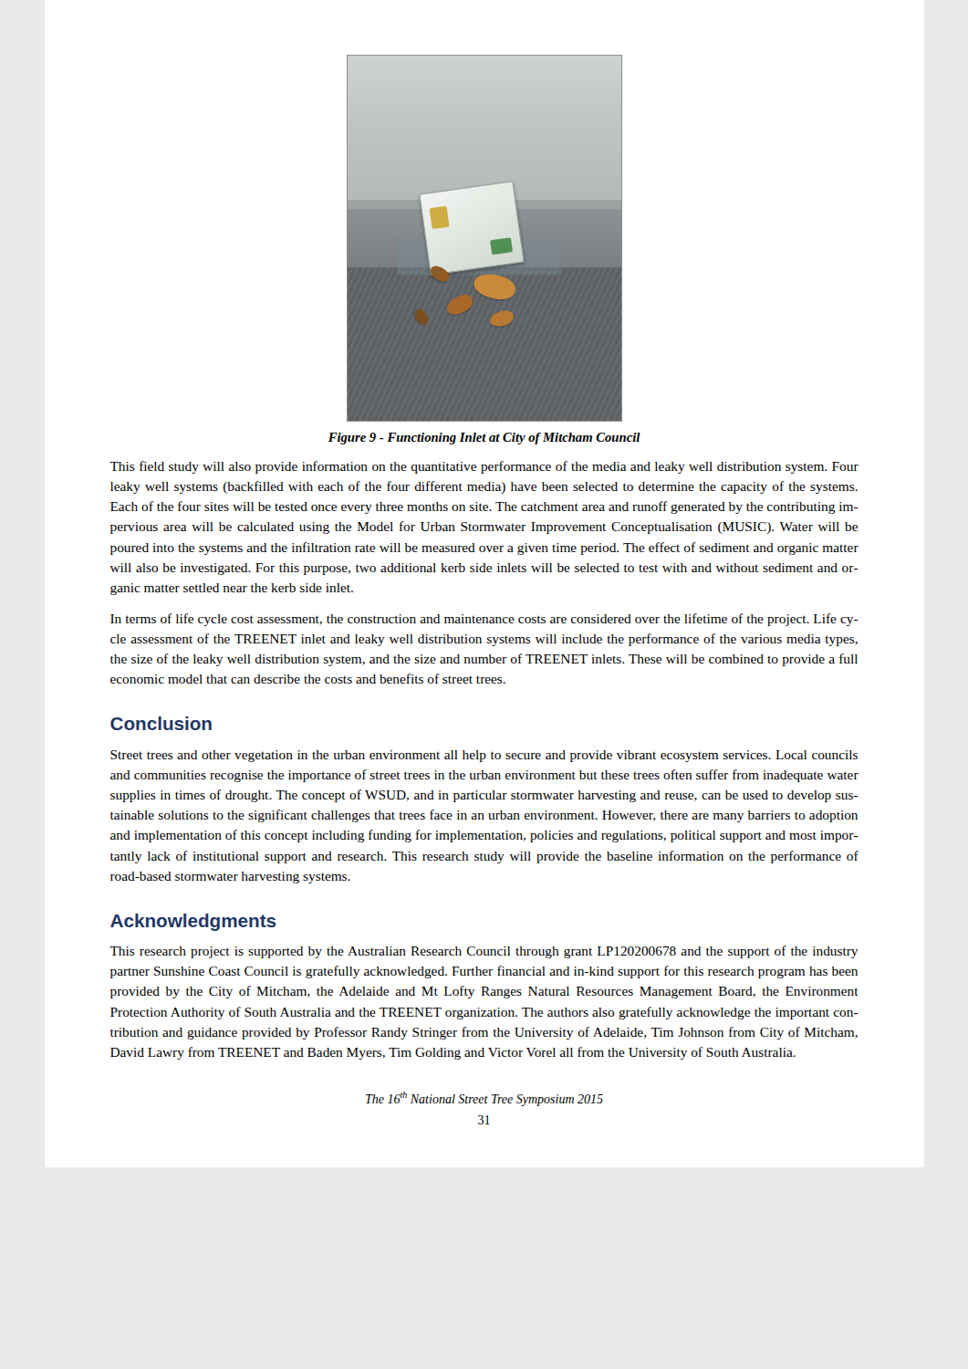Figure 9 - Functioning Inlet at City of Mitcham Council
This field study will also provide information on the quantitative performance of the media and leaky well distribution system. Four leaky well systems (backfilled with each of the four different media) have been selected to determine the capacity of the systems. Each of the four sites will be tested once every three months on site. The catchment area and runoff generated by the contributing impervious area will be calculated using the Model for Urban Stormwater Improvement Conceptualisation (MUSIC). Water will be poured into the systems and the infiltration rate will be measured over a given time period. The effect of sediment and organic matter will also be investigated. For this purpose, two additional kerb side inlets will be selected to test with and without sediment and organic matter settled near the kerb side inlet.
In terms of life cycle cost assessment, the construction and maintenance costs are considered over the lifetime of the project. Life cycle assessment of the TREENET inlet and leaky well distribution systems will include the performance of the various media types, the size of the leaky well distribution system, and the size and number of TREENET inlets. These will be combined to provide a full economic model that can describe the costs and benefits of street trees.
Conclusion
Street trees and other vegetation in the urban environment all help to secure and provide vibrant ecosystem services. Local councils and communities recognise the importance of street trees in the urban environment but these trees often suffer from inadequate water supplies in times of drought. The concept of WSUD, and in particular stormwater harvesting and reuse, can be used to develop sustainable solutions to the significant challenges that trees face in an urban environment. However, there are many barriers to adoption and implementation of this concept including funding for implementation, policies and regulations, political support and most importantly lack of institutional support and research. This research study will provide the baseline information on the performance of road-based stormwater harvesting systems.
Acknowledgments
This research project is supported by the Australian Research Council through grant LP120200678 and the support of the industry partner Sunshine Coast Council is gratefully acknowledged. Further financial and in-kind support for this research program has been provided by the City of Mitcham, the Adelaide and Mt Lofty Ranges Natural Resources Management Board, the Environment Protection Authority of South Australia and the TREENET organization. The authors also gratefully acknowledge the important contribution and guidance provided by Professor Randy Stringer from the University of Adelaide, Tim Johnson from City of Mitcham, David Lawry from TREENET and Baden Myers, Tim Golding and Victor Vorel all from the University of South Australia.
The 16th National Street Tree Symposium 2015
31